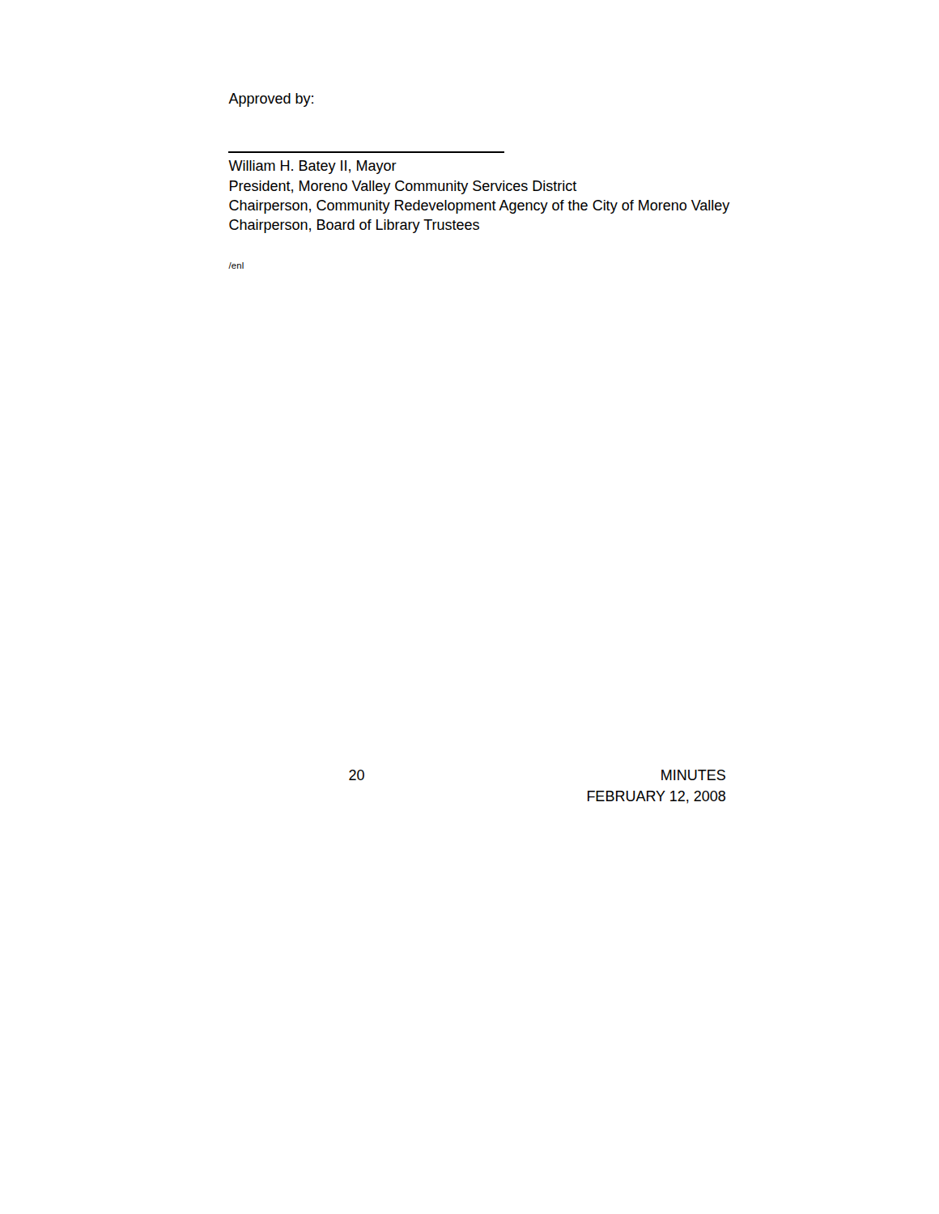Approved by:
William H. Batey II, Mayor
President, Moreno Valley Community Services District
Chairperson, Community Redevelopment Agency of the City of Moreno Valley
Chairperson, Board of Library Trustees
/enl
20 MINUTES
FEBRUARY 12, 2008